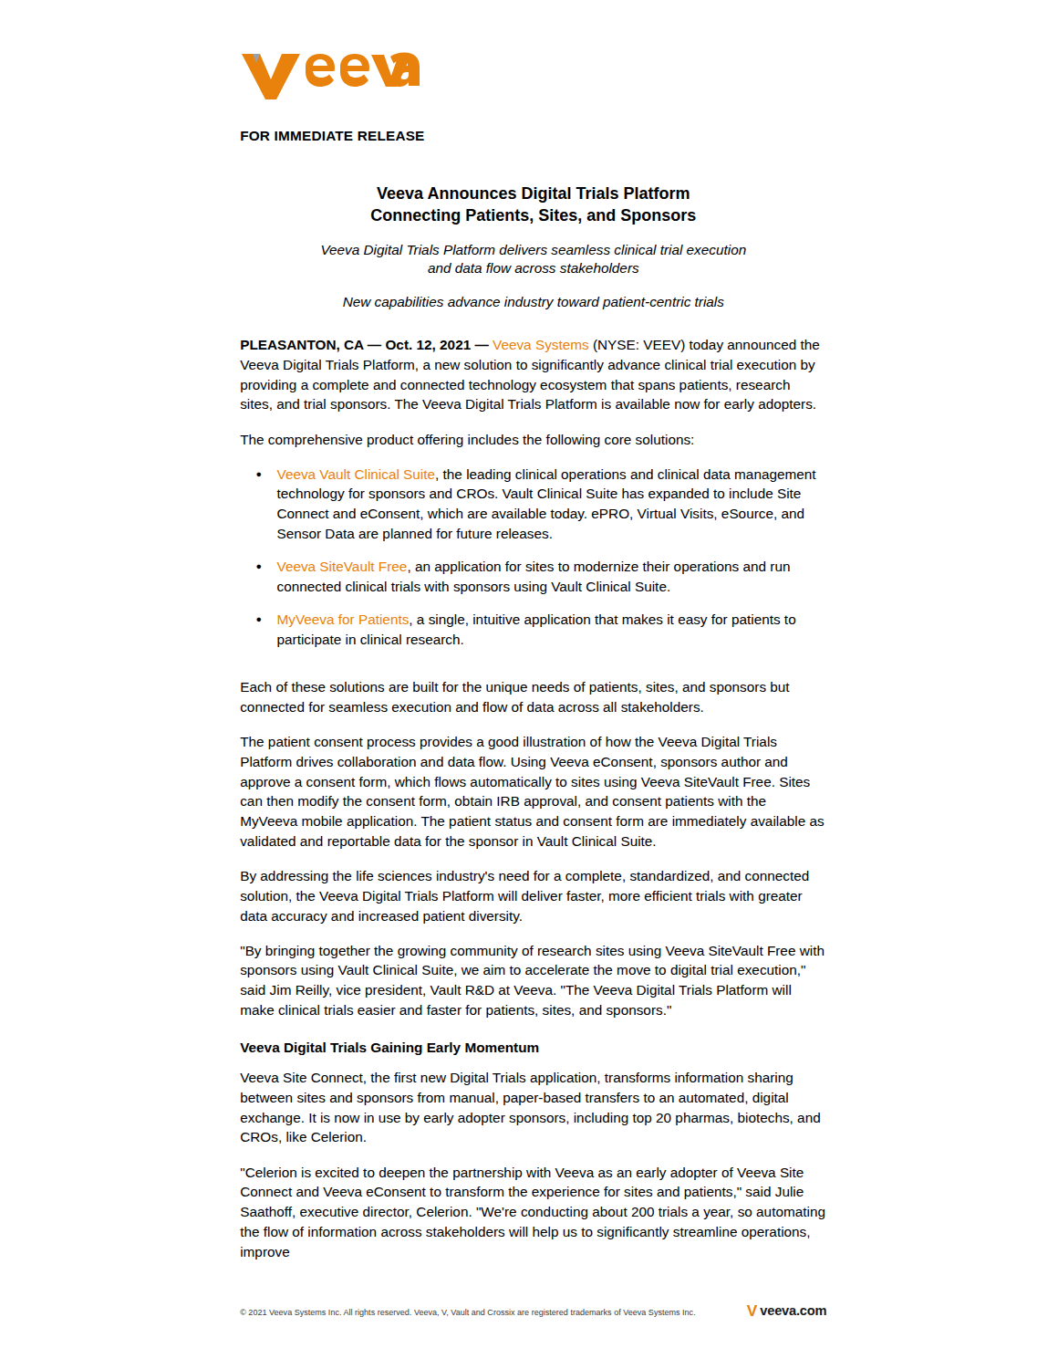FOR IMMEDIATE RELEASE
Veeva Announces Digital Trials Platform
Connecting Patients, Sites, and Sponsors
Veeva Digital Trials Platform delivers seamless clinical trial execution
and data flow across stakeholders
New capabilities advance industry toward patient-centric trials
PLEASANTON, CA — Oct. 12, 2021 — Veeva Systems (NYSE: VEEV) today announced the Veeva Digital Trials Platform, a new solution to significantly advance clinical trial execution by providing a complete and connected technology ecosystem that spans patients, research sites, and trial sponsors. The Veeva Digital Trials Platform is available now for early adopters.
The comprehensive product offering includes the following core solutions:
Veeva Vault Clinical Suite, the leading clinical operations and clinical data management technology for sponsors and CROs. Vault Clinical Suite has expanded to include Site Connect and eConsent, which are available today. ePRO, Virtual Visits, eSource, and Sensor Data are planned for future releases.
Veeva SiteVault Free, an application for sites to modernize their operations and run connected clinical trials with sponsors using Vault Clinical Suite.
MyVeeva for Patients, a single, intuitive application that makes it easy for patients to participate in clinical research.
Each of these solutions are built for the unique needs of patients, sites, and sponsors but connected for seamless execution and flow of data across all stakeholders.
The patient consent process provides a good illustration of how the Veeva Digital Trials Platform drives collaboration and data flow. Using Veeva eConsent, sponsors author and approve a consent form, which flows automatically to sites using Veeva SiteVault Free. Sites can then modify the consent form, obtain IRB approval, and consent patients with the MyVeeva mobile application. The patient status and consent form are immediately available as validated and reportable data for the sponsor in Vault Clinical Suite.
By addressing the life sciences industry's need for a complete, standardized, and connected solution, the Veeva Digital Trials Platform will deliver faster, more efficient trials with greater data accuracy and increased patient diversity.
"By bringing together the growing community of research sites using Veeva SiteVault Free with sponsors using Vault Clinical Suite, we aim to accelerate the move to digital trial execution," said Jim Reilly, vice president, Vault R&D at Veeva. "The Veeva Digital Trials Platform will make clinical trials easier and faster for patients, sites, and sponsors."
Veeva Digital Trials Gaining Early Momentum
Veeva Site Connect, the first new Digital Trials application, transforms information sharing between sites and sponsors from manual, paper-based transfers to an automated, digital exchange. It is now in use by early adopter sponsors, including top 20 pharmas, biotechs, and CROs, like Celerion.
"Celerion is excited to deepen the partnership with Veeva as an early adopter of Veeva Site Connect and Veeva eConsent to transform the experience for sites and patients," said Julie Saathoff, executive director, Celerion. "We're conducting about 200 trials a year, so automating the flow of information across stakeholders will help us to significantly streamline operations, improve
© 2021 Veeva Systems Inc. All rights reserved. Veeva, V, Vault and Crossix are registered trademarks of Veeva Systems Inc.
Vveeva.com